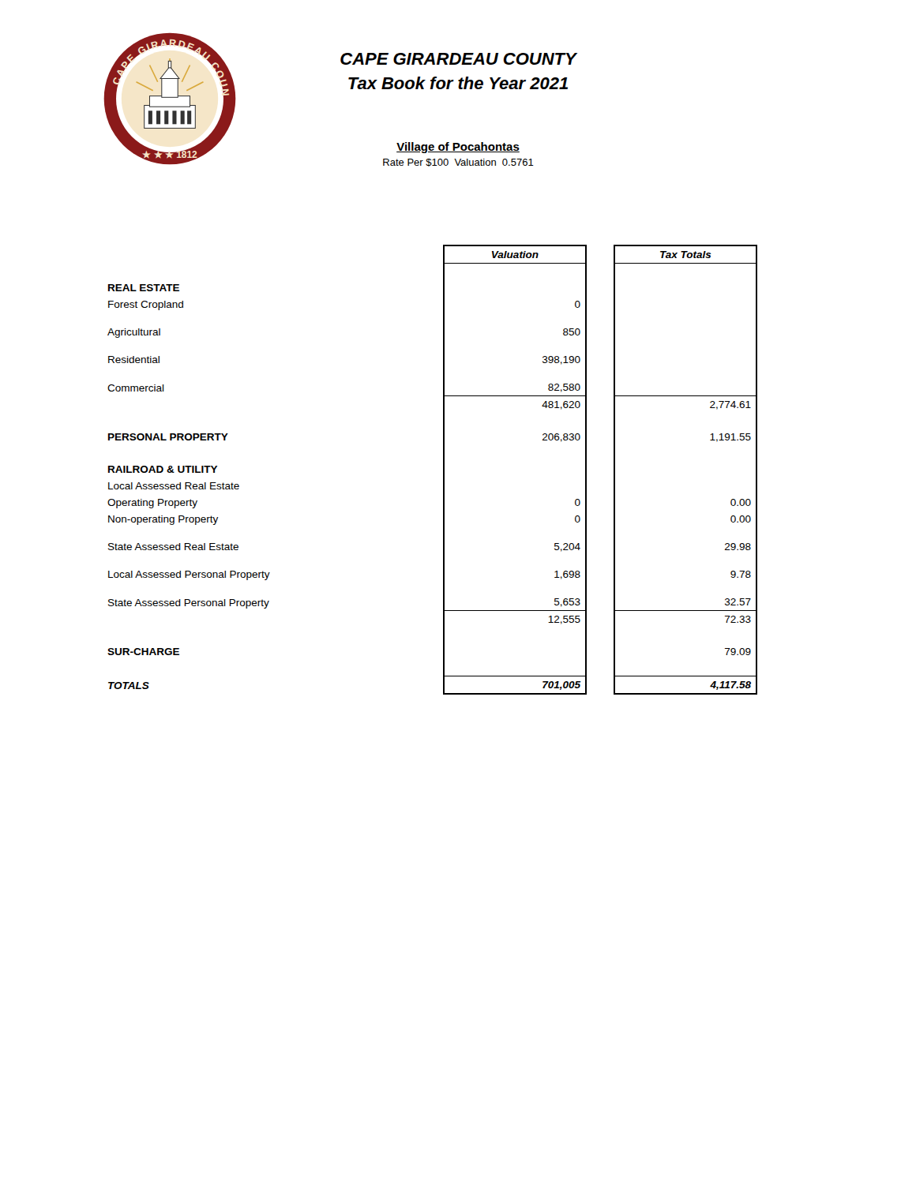CAPE GIRARDEAU COUNTY MO ★ ★ ★ 1812
CAPE GIRARDEAU COUNTY
Tax Book for the Year 2021
Village of Pocahontas
Rate Per $100 Valuation 0.5761
| | Valuation | | Tax Totals | |
| REAL ESTATE | | | | |
| Forest Cropland | 0 | | | |
| Agricultural | 850 | | | |
| Residential | 398,190 | | | |
| Commercial | 82,580 | | | |
| | 481,620 | | 2,774.61 | |
| PERSONAL PROPERTY | 206,830 | | 1,191.55 | |
| RAILROAD & UTILITY | | | | |
| Local Assessed Real Estate | | | | |
| Operating Property | 0 | | 0.00 | |
| Non-operating Property | 0 | | 0.00 | |
| State Assessed Real Estate | 5,204 | | 29.98 | |
| Local Assessed Personal Property | 1,698 | | 9.78 | |
| State Assessed Personal Property | 5,653 | | 32.57 | |
| | 12,555 | | 72.33 | |
| SUR-CHARGE | | | 79.09 | |
| TOTALS | 701,005 | | 4,117.58 | |